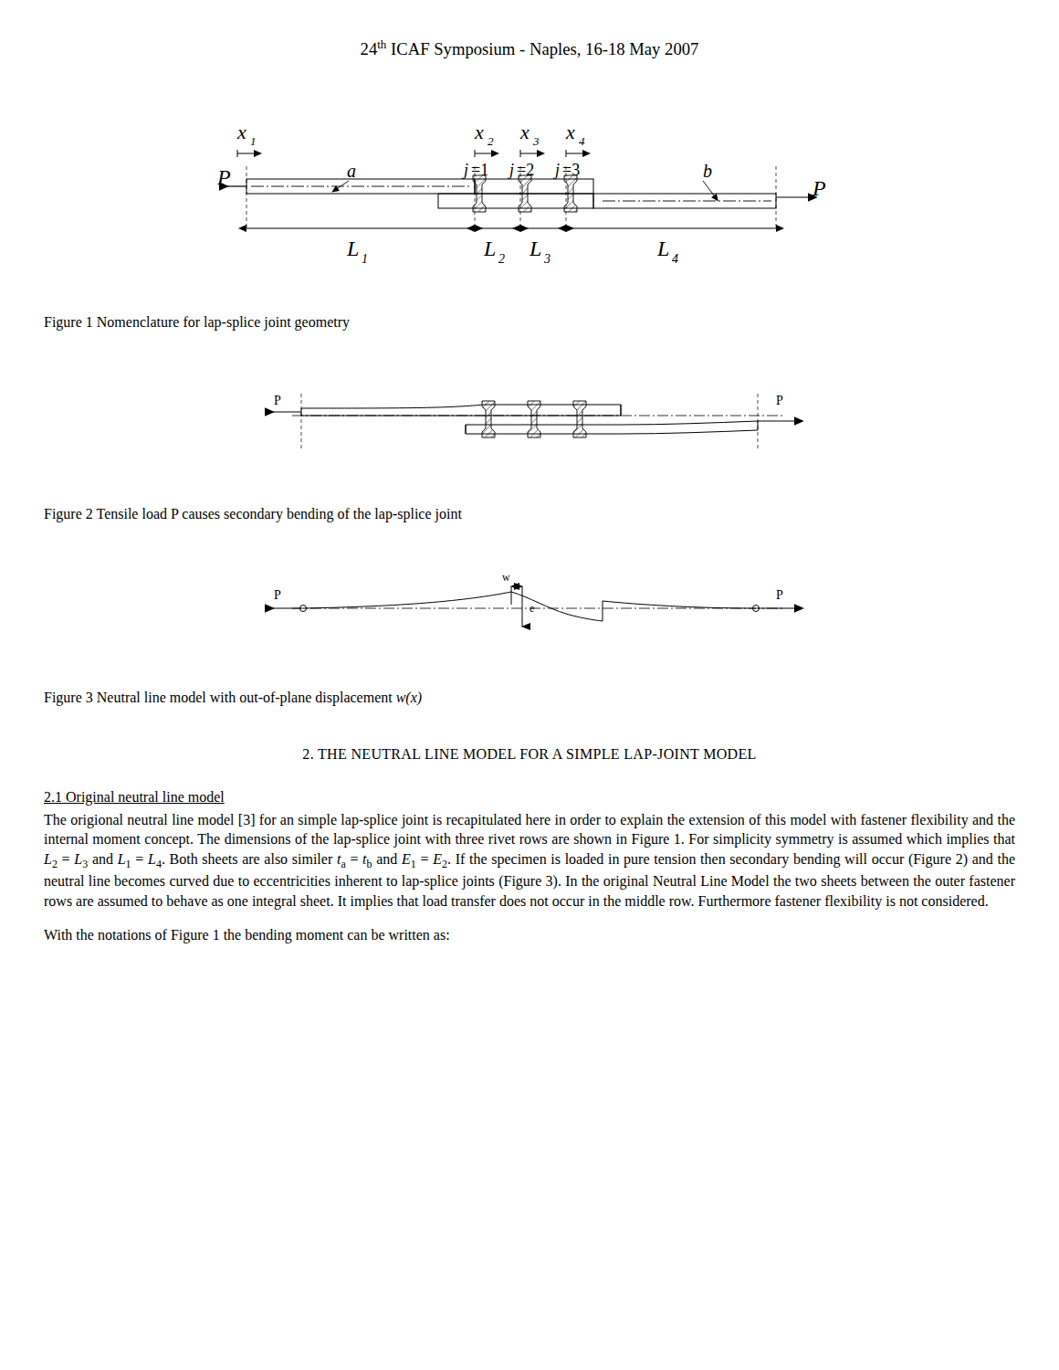24th ICAF Symposium - Naples, 16-18 May 2007
x 1 x 2 x 3 x 4 j =1 j =2 j =3 P P a b L 1 L 2 L 3 L 4
Figure 1 Nomenclature for lap-splice joint geometry
P P
Figure 2 Tensile load P causes secondary bending of the lap-splice joint
P P w e
Figure 3 Neutral line model with out-of-plane displacement w(x)
2. THE NEUTRAL LINE MODEL FOR A SIMPLE LAP-JOINT MODEL
2.1 Original neutral line model
The origional neutral line model [3] for an simple lap-splice joint is recapitulated here in order to explain the extension of this model with fastener flexibility and the internal moment concept. The dimensions of the lap-splice joint with three rivet rows are shown in Figure 1. For simplicity symmetry is assumed which implies that L2 = L3 and L1 = L4. Both sheets are also similer ta = tb and E1 = E2. If the specimen is loaded in pure tension then secondary bending will occur (Figure 2) and the neutral line becomes curved due to eccentricities inherent to lap-splice joints (Figure 3). In the original Neutral Line Model the two sheets between the outer fastener rows are assumed to behave as one integral sheet. It implies that load transfer does not occur in the middle row. Furthermore fastener flexibility is not considered.
With the notations of Figure 1 the bending moment can be written as: